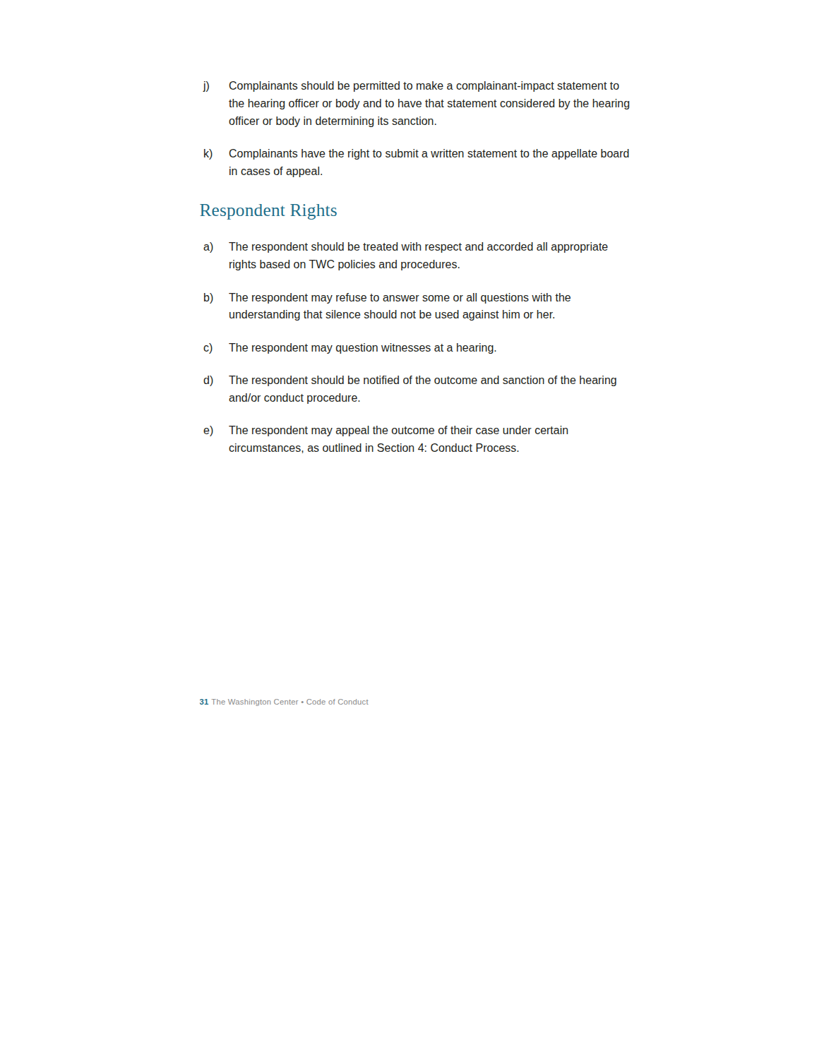j) Complainants should be permitted to make a complainant-impact statement to the hearing officer or body and to have that statement considered by the hearing officer or body in determining its sanction.
k) Complainants have the right to submit a written statement to the appellate board in cases of appeal.
Respondent Rights
a) The respondent should be treated with respect and accorded all appropriate rights based on TWC policies and procedures.
b) The respondent may refuse to answer some or all questions with the understanding that silence should not be used against him or her.
c) The respondent may question witnesses at a hearing.
d) The respondent should be notified of the outcome and sanction of the hearing and/or conduct procedure.
e) The respondent may appeal the outcome of their case under certain circumstances, as outlined in Section 4: Conduct Process.
31 The Washington Center•Code of Conduct